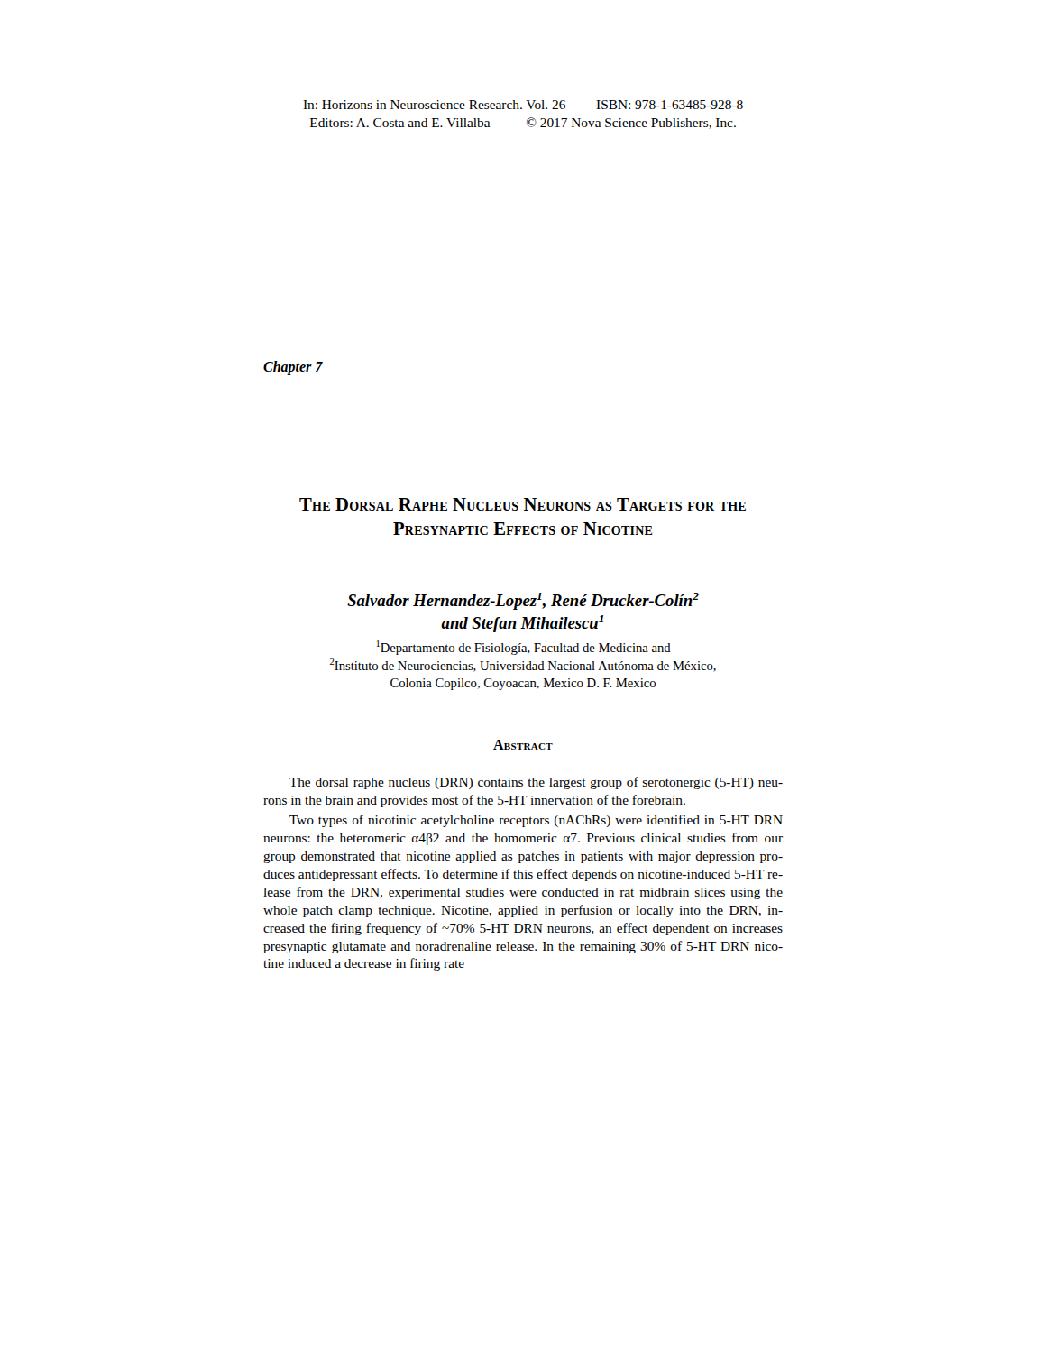In: Horizons in Neuroscience Research. Vol. 26 ISBN: 978-1-63485-928-8 Editors: A. Costa and E. Villalba © 2017 Nova Science Publishers, Inc.
Chapter 7
The Dorsal Raphe Nucleus Neurons as Targets for the Presynaptic Effects of Nicotine
Salvador Hernandez-Lopez1, René Drucker-Colín2
and Stefan Mihailescu1
1Departamento de Fisiología, Facultad de Medicina and
2Instituto de Neurociencias, Universidad Nacional Autónoma de México,
Colonia Copilco, Coyoacan, Mexico D. F. Mexico
Abstract
The dorsal raphe nucleus (DRN) contains the largest group of serotonergic (5-HT) neurons in the brain and provides most of the 5-HT innervation of the forebrain.
Two types of nicotinic acetylcholine receptors (nAChRs) were identified in 5-HT DRN neurons: the heteromeric α4β2 and the homomeric α7. Previous clinical studies from our group demonstrated that nicotine applied as patches in patients with major depression produces antidepressant effects. To determine if this effect depends on nicotine-induced 5-HT release from the DRN, experimental studies were conducted in rat midbrain slices using the whole patch clamp technique. Nicotine, applied in perfusion or locally into the DRN, increased the firing frequency of ~70% 5-HT DRN neurons, an effect dependent on increases presynaptic glutamate and noradrenaline release. In the remaining 30% of 5-HT DRN nicotine induced a decrease in firing rate